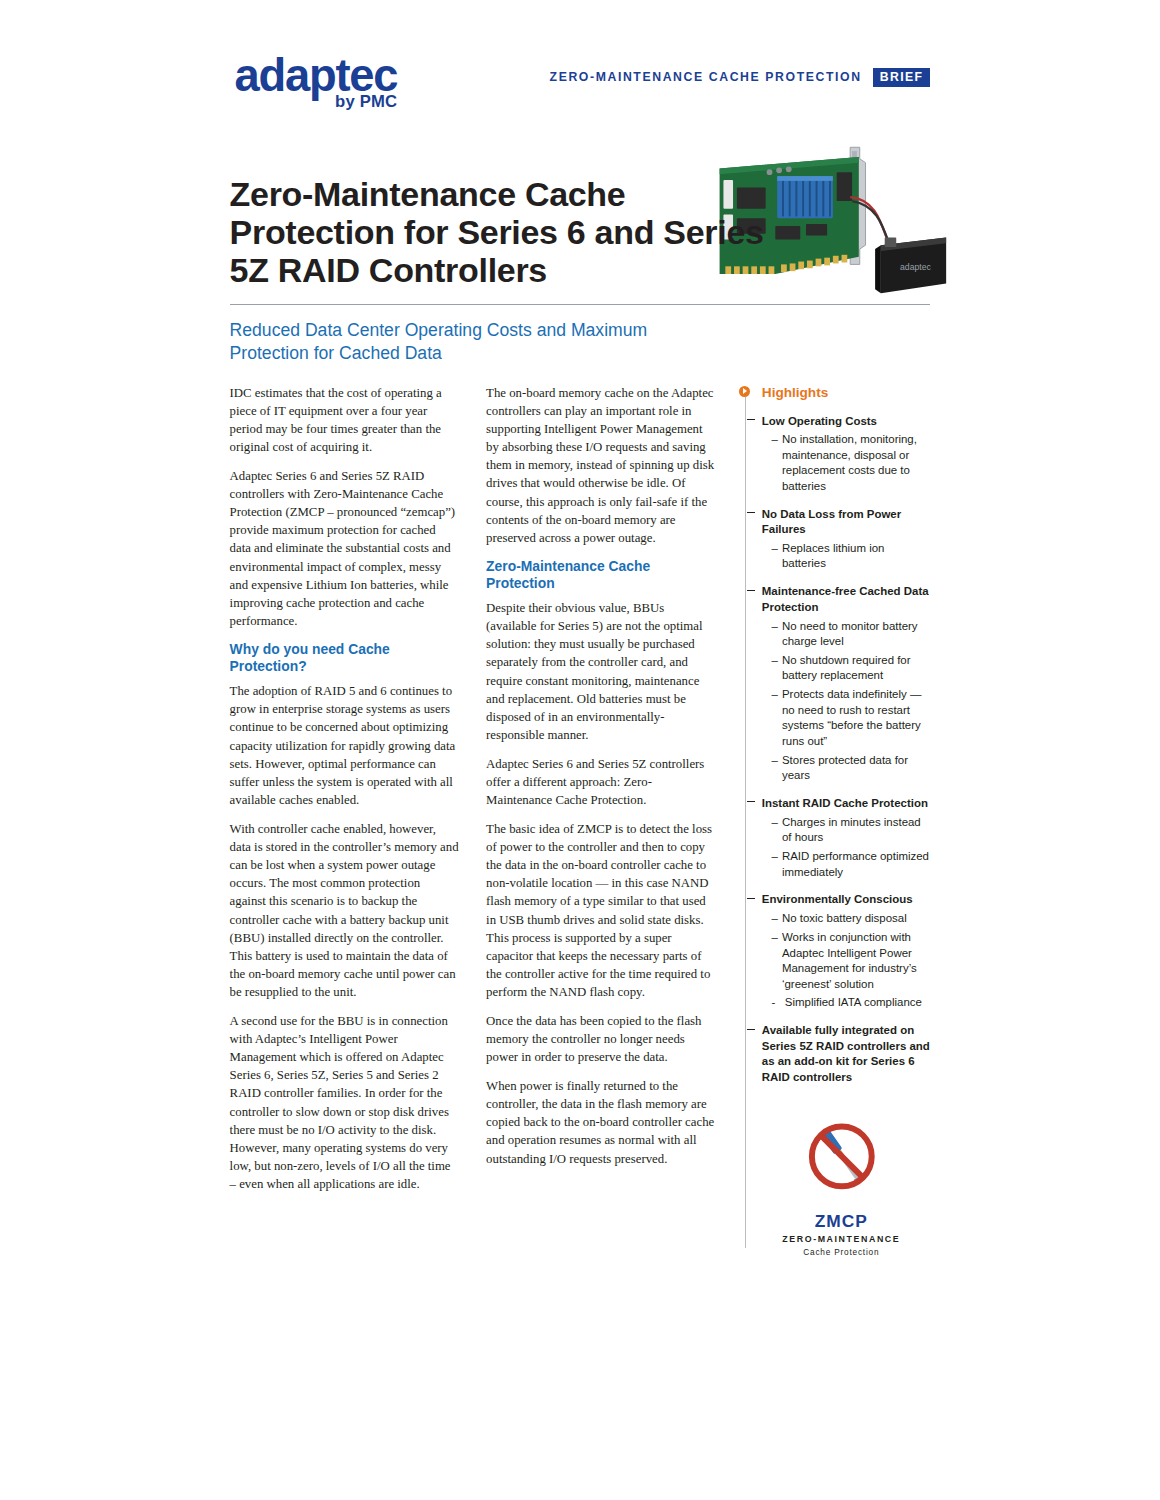adaptec
by PMC
ZERO-MAINTENANCE CACHE PROTECTION BRIEF
adaptec
Zero-Maintenance Cache Protection for Series 6 and Series 5Z RAID Controllers
Reduced Data Center Operating Costs and Maximum Protection for Cached Data
IDC estimates that the cost of operating a piece of IT equipment over a four year period may be four times greater than the original cost of acquiring it.
Adaptec Series 6 and Series 5Z RAID controllers with Zero-Maintenance Cache Protection (ZMCP – pronounced “zemcap”) provide maximum protection for cached data and eliminate the substantial costs and environmental impact of complex, messy and expensive Lithium Ion batteries, while improving cache protection and cache performance.
Why do you need Cache Protection?
The adoption of RAID 5 and 6 continues to grow in enterprise storage systems as users continue to be concerned about optimizing capacity utilization for rapidly growing data sets. However, optimal performance can suffer unless the system is operated with all available caches enabled.
With controller cache enabled, however, data is stored in the controller’s memory and can be lost when a system power outage occurs. The most common protection against this scenario is to backup the controller cache with a battery backup unit (BBU) installed directly on the controller. This battery is used to maintain the data of the on-board memory cache until power can be resupplied to the unit.
A second use for the BBU is in connection with Adaptec’s Intelligent Power Management which is offered on Adaptec Series 6, Series 5Z, Series 5 and Series 2 RAID controller families. In order for the controller to slow down or stop disk drives there must be no I/O activity to the disk. However, many operating systems do very low, but non-zero, levels of I/O all the time – even when all applications are idle.
The on-board memory cache on the Adaptec controllers can play an important role in supporting Intelligent Power Management by absorbing these I/O requests and saving them in memory, instead of spinning up disk drives that would otherwise be idle. Of course, this approach is only fail-safe if the contents of the on-board memory are preserved across a power outage.
Zero-Maintenance Cache Protection
Despite their obvious value, BBUs (available for Series 5) are not the optimal solution: they must usually be purchased separately from the controller card, and require constant monitoring, maintenance and replacement. Old batteries must be disposed of in an environmentally-responsible manner.
Adaptec Series 6 and Series 5Z controllers offer a different approach: Zero-Maintenance Cache Protection.
The basic idea of ZMCP is to detect the loss of power to the controller and then to copy the data in the on-board controller cache to non-volatile location — in this case NAND flash memory of a type similar to that used in USB thumb drives and solid state disks. This process is supported by a super capacitor that keeps the necessary parts of the controller active for the time required to perform the NAND flash copy.
Once the data has been copied to the flash memory the controller no longer needs power in order to preserve the data.
When power is finally returned to the controller, the data in the flash memory are copied back to the on-board controller cache and operation resumes as normal with all outstanding I/O requests preserved.
Highlights
Low Operating Costs
No installation, monitoring, maintenance, disposal or replacement costs due to batteries
No Data Loss from Power Failures
Replaces lithium ion batteries
Maintenance-free Cached Data Protection
No need to monitor battery charge level
No shutdown required for battery replacement
Protects data indefinitely — no need to rush to restart systems “before the battery runs out”
Stores protected data for years
Instant RAID Cache Protection
Charges in minutes instead of hours
RAID performance optimized immediately
Environmentally Conscious
No toxic battery disposal
Works in conjunction with Adaptec Intelligent Power Management for industry’s ‘greenest’ solution
Simplified IATA compliance
Available fully integrated on Series 5Z RAID controllers and as an add-on kit for Series 6 RAID controllers
ZMCP
ZERO-MAINTENANCE
Cache Protection